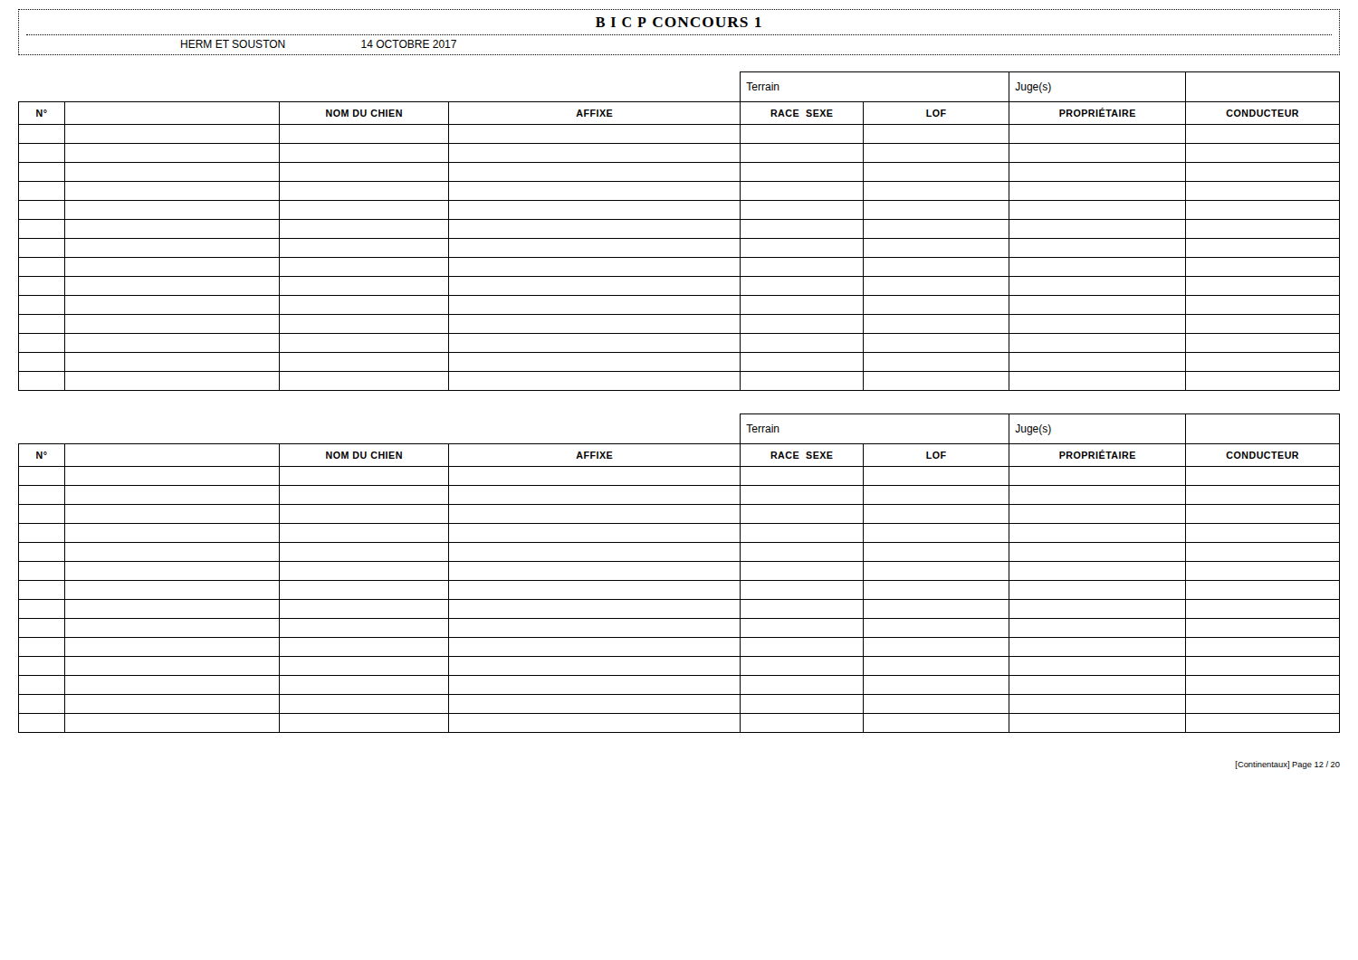B I C P CONCOURS 1
HERM ET SOUSTON 14 OCTOBRE 2017
| | | | | Terrain | Juge(s) | |
| N° | | NOM DU CHIEN | AFFIXE | RACE SEXE | LOF | PROPRIÉTAIRE | CONDUCTEUR |
| | | | | Terrain | Juge(s) | |
| N° | | NOM DU CHIEN | AFFIXE | RACE SEXE | LOF | PROPRIÉTAIRE | CONDUCTEUR |
[Continentaux] Page 12 / 20